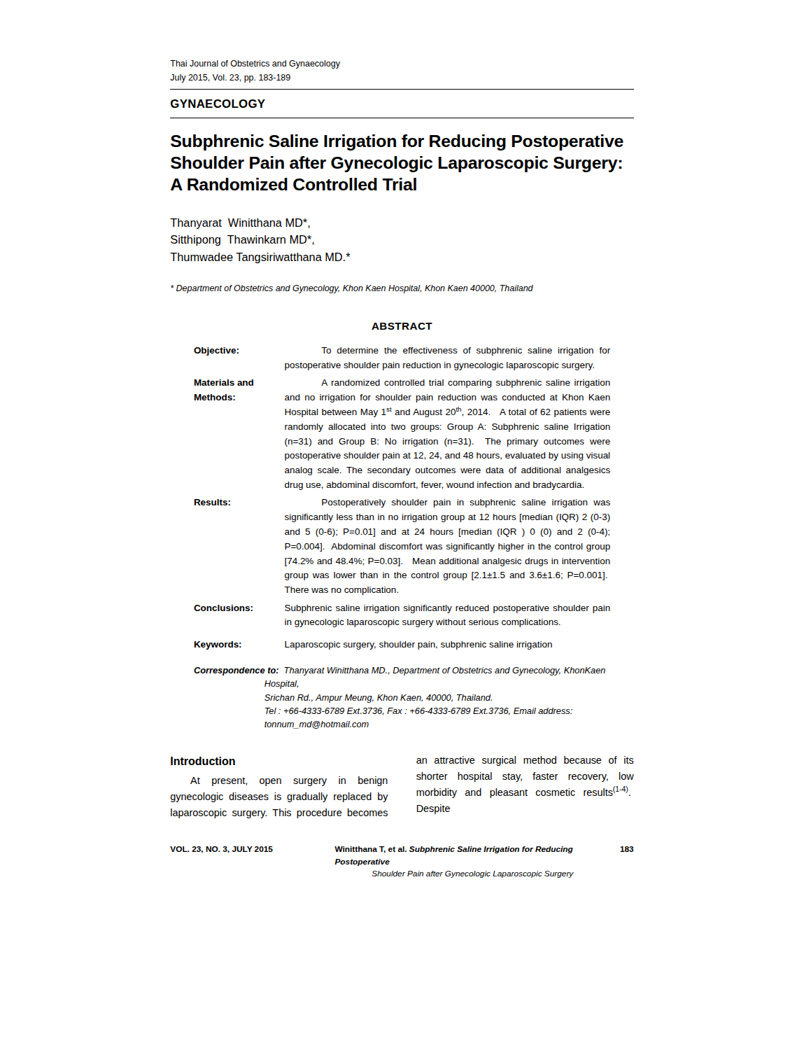Thai Journal of Obstetrics and Gynaecology
July 2015, Vol. 23, pp. 183-189
GYNAECOLOGY
Subphrenic Saline Irrigation for Reducing Postoperative Shoulder Pain after Gynecologic Laparoscopic Surgery: A Randomized Controlled Trial
Thanyarat Winitthana MD*,
Sitthipong Thawinkarn MD*,
Thumwadee Tangsiriwatthana MD.*
* Department of Obstetrics and Gynecology, Khon Kaen Hospital, Khon Kaen 40000, Thailand
ABSTRACT
Objective:
To determine the effectiveness of subphrenic saline irrigation for postoperative shoulder pain reduction in gynecologic laparoscopic surgery.
Materials and Methods:
A randomized controlled trial comparing subphrenic saline irrigation and no irrigation for shoulder pain reduction was conducted at Khon Kaen Hospital between May 1st and August 20th, 2014. A total of 62 patients were randomly allocated into two groups: Group A: Subphrenic saline Irrigation (n=31) and Group B: No irrigation (n=31). The primary outcomes were postoperative shoulder pain at 12, 24, and 48 hours, evaluated by using visual analog scale. The secondary outcomes were data of additional analgesics drug use, abdominal discomfort, fever, wound infection and bradycardia.
Results:
Postoperatively shoulder pain in subphrenic saline irrigation was significantly less than in no irrigation group at 12 hours [median (IQR) 2 (0-3) and 5 (0-6); P=0.01] and at 24 hours [median (IQR ) 0 (0) and 2 (0-4); P=0.004]. Abdominal discomfort was significantly higher in the control group [74.2% and 48.4%; P=0.03]. Mean additional analgesic drugs in intervention group was lower than in the control group [2.1±1.5 and 3.6±1.6; P=0.001]. There was no complication.
Conclusions:
Subphrenic saline irrigation significantly reduced postoperative shoulder pain in gynecologic laparoscopic surgery without serious complications.
Keywords:
Laparoscopic surgery, shoulder pain, subphrenic saline irrigation
Correspondence to: Thanyarat Winitthana MD., Department of Obstetrics and Gynecology, KhonKaen Hospital,
Srichan Rd., Ampur Meung, Khon Kaen, 40000, Thailand.
Tel : +66-4333-6789 Ext.3736, Fax : +66-4333-6789 Ext.3736, Email address: tonnum_md@hotmail.com
Introduction
At present, open surgery in benign gynecologic diseases is gradually replaced by laparoscopic surgery. This procedure becomes an attractive surgical method because of its shorter hospital stay, faster recovery, low morbidity and pleasant cosmetic results(1-4). Despite
VOL. 23, NO. 3, JULY 2015
183
Winitthana T, et al. Subphrenic Saline Irrigation for Reducing Postoperative
Shoulder Pain after Gynecologic Laparoscopic Surgery